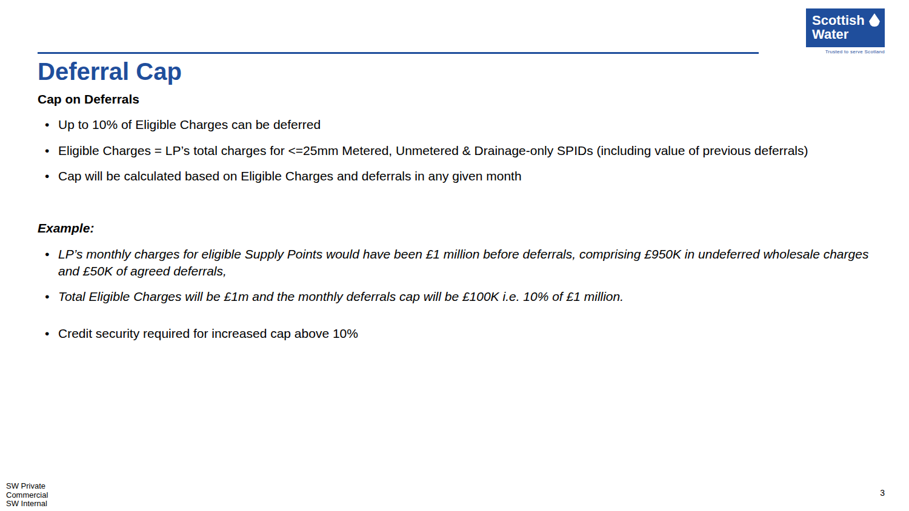Scottish
Water
Trusted to serve Scotland
Deferral Cap
Cap on Deferrals
Up to 10% of Eligible Charges can be deferred
Eligible Charges = LP’s total charges for <=25mm Metered, Unmetered & Drainage-only SPIDs (including value of previous deferrals)
Cap will be calculated based on Eligible Charges and deferrals in any given month
Example:
LP’s monthly charges for eligible Supply Points would have been £1 million before deferrals, comprising £950K in undeferred wholesale charges and £50K of agreed deferrals,
Total Eligible Charges will be £1m and the monthly deferrals cap will be £100K i.e. 10% of £1 million.
Credit security required for increased cap above 10%
SW Private
Commercial SW Internal
3